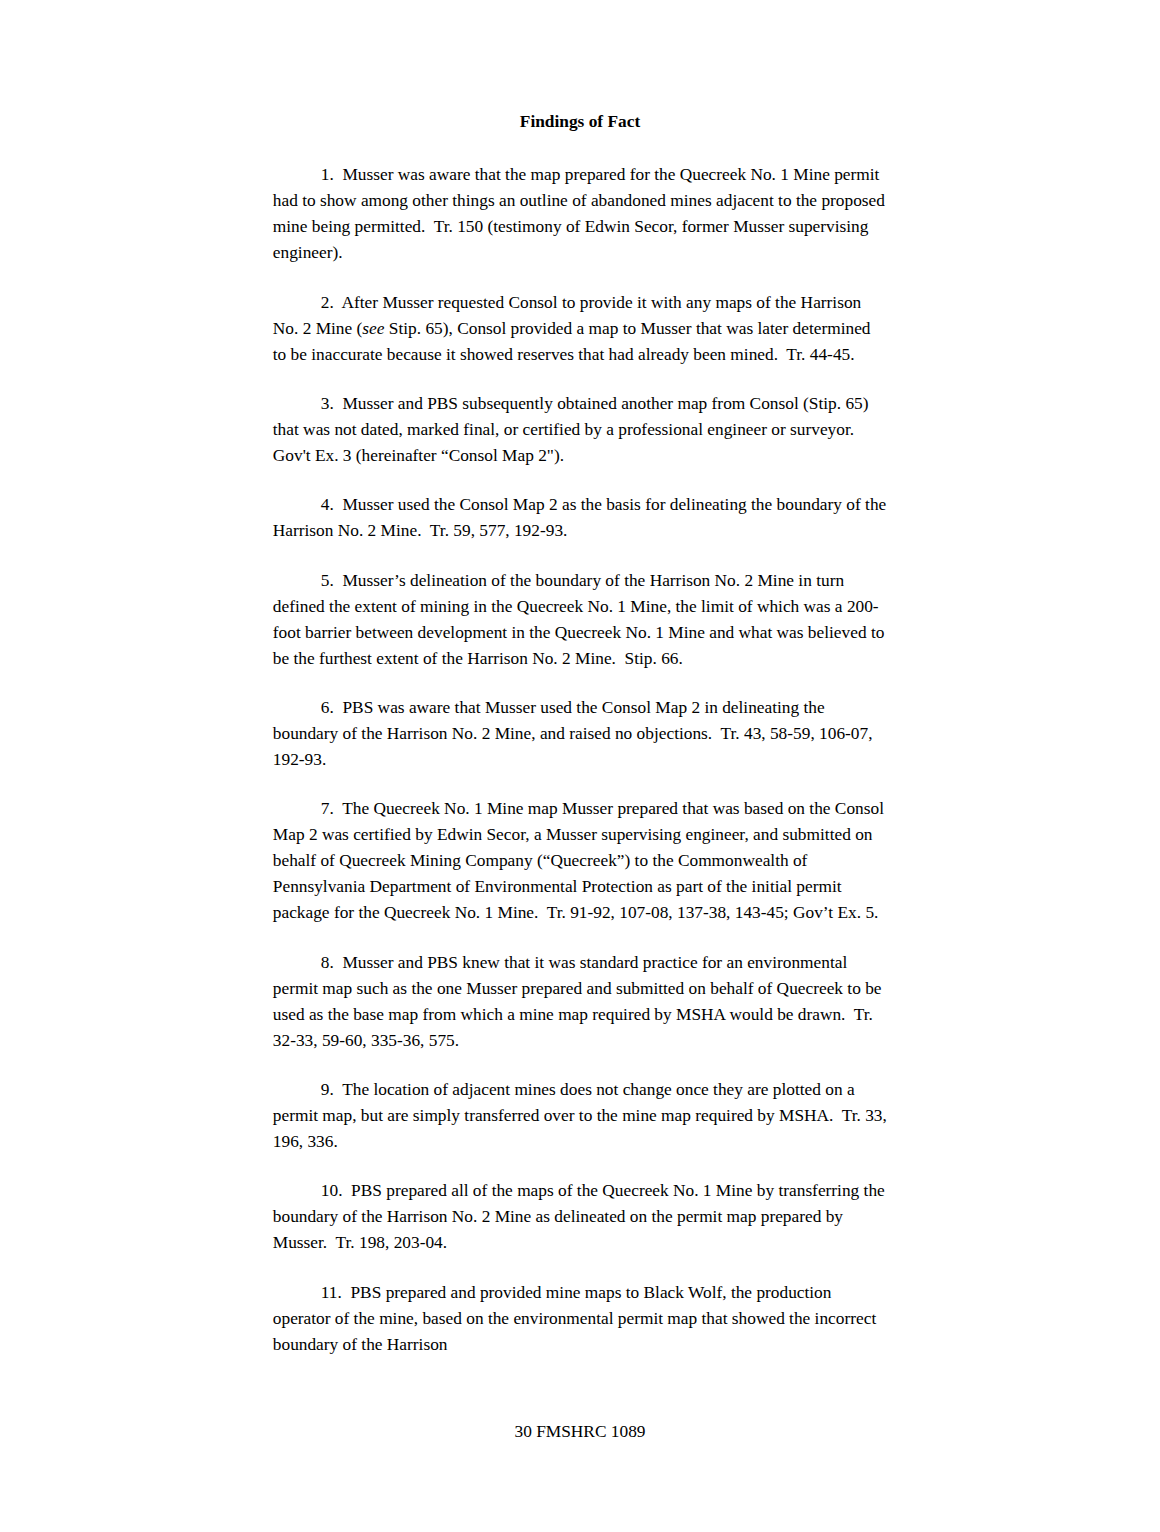Findings of Fact
1. Musser was aware that the map prepared for the Quecreek No. 1 Mine permit had to show among other things an outline of abandoned mines adjacent to the proposed mine being permitted. Tr. 150 (testimony of Edwin Secor, former Musser supervising engineer).
2. After Musser requested Consol to provide it with any maps of the Harrison No. 2 Mine (see Stip. 65), Consol provided a map to Musser that was later determined to be inaccurate because it showed reserves that had already been mined. Tr. 44-45.
3. Musser and PBS subsequently obtained another map from Consol (Stip. 65) that was not dated, marked final, or certified by a professional engineer or surveyor. Gov't Ex. 3 (hereinafter “Consol Map 2").
4. Musser used the Consol Map 2 as the basis for delineating the boundary of the Harrison No. 2 Mine. Tr. 59, 577, 192-93.
5. Musser’s delineation of the boundary of the Harrison No. 2 Mine in turn defined the extent of mining in the Quecreek No. 1 Mine, the limit of which was a 200-foot barrier between development in the Quecreek No. 1 Mine and what was believed to be the furthest extent of the Harrison No. 2 Mine. Stip. 66.
6. PBS was aware that Musser used the Consol Map 2 in delineating the boundary of the Harrison No. 2 Mine, and raised no objections. Tr. 43, 58-59, 106-07, 192-93.
7. The Quecreek No. 1 Mine map Musser prepared that was based on the Consol Map 2 was certified by Edwin Secor, a Musser supervising engineer, and submitted on behalf of Quecreek Mining Company (“Quecreek”) to the Commonwealth of Pennsylvania Department of Environmental Protection as part of the initial permit package for the Quecreek No. 1 Mine. Tr. 91-92, 107-08, 137-38, 143-45; Gov’t Ex. 5.
8. Musser and PBS knew that it was standard practice for an environmental permit map such as the one Musser prepared and submitted on behalf of Quecreek to be used as the base map from which a mine map required by MSHA would be drawn. Tr. 32-33, 59-60, 335-36, 575.
9. The location of adjacent mines does not change once they are plotted on a permit map, but are simply transferred over to the mine map required by MSHA. Tr. 33, 196, 336.
10. PBS prepared all of the maps of the Quecreek No. 1 Mine by transferring the boundary of the Harrison No. 2 Mine as delineated on the permit map prepared by Musser. Tr. 198, 203-04.
11. PBS prepared and provided mine maps to Black Wolf, the production operator of the mine, based on the environmental permit map that showed the incorrect boundary of the Harrison
30 FMSHRC 1089